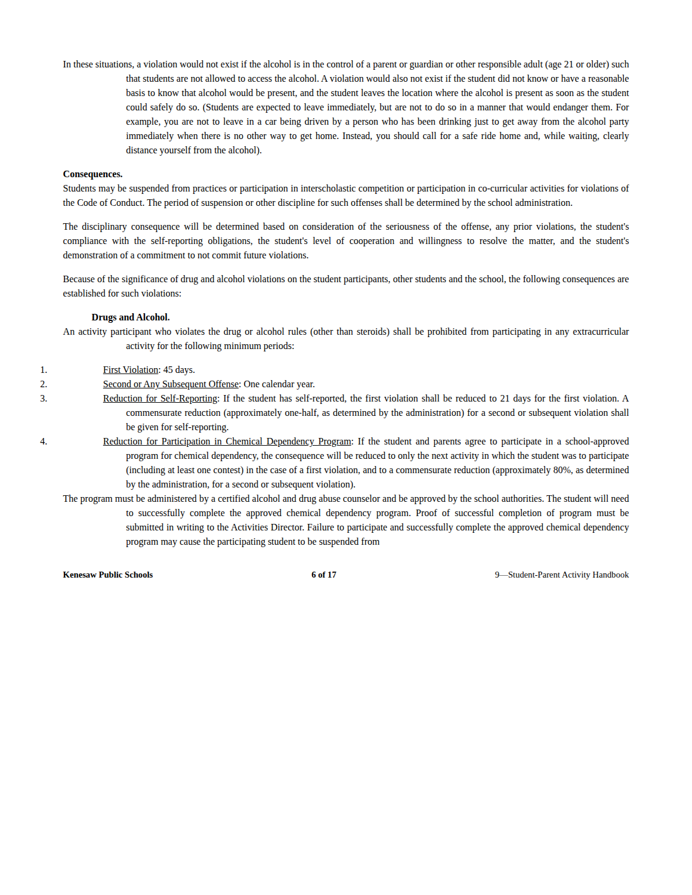In these situations, a violation would not exist if the alcohol is in the control of a parent or guardian or other responsible adult (age 21 or older) such that students are not allowed to access the alcohol. A violation would also not exist if the student did not know or have a reasonable basis to know that alcohol would be present, and the student leaves the location where the alcohol is present as soon as the student could safely do so. (Students are expected to leave immediately, but are not to do so in a manner that would endanger them. For example, you are not to leave in a car being driven by a person who has been drinking just to get away from the alcohol party immediately when there is no other way to get home. Instead, you should call for a safe ride home and, while waiting, clearly distance yourself from the alcohol).
Consequences.
Students may be suspended from practices or participation in interscholastic competition or participation in co-curricular activities for violations of the Code of Conduct. The period of suspension or other discipline for such offenses shall be determined by the school administration.
The disciplinary consequence will be determined based on consideration of the seriousness of the offense, any prior violations, the student's compliance with the self-reporting obligations, the student's level of cooperation and willingness to resolve the matter, and the student's demonstration of a commitment to not commit future violations.
Because of the significance of drug and alcohol violations on the student participants, other students and the school, the following consequences are established for such violations:
Drugs and Alcohol.
An activity participant who violates the drug or alcohol rules (other than steroids) shall be prohibited from participating in any extracurricular activity for the following minimum periods:
1. First Violation: 45 days.
2. Second or Any Subsequent Offense: One calendar year.
3. Reduction for Self-Reporting: If the student has self-reported, the first violation shall be reduced to 21 days for the first violation. A commensurate reduction (approximately one-half, as determined by the administration) for a second or subsequent violation shall be given for self-reporting.
4. Reduction for Participation in Chemical Dependency Program: If the student and parents agree to participate in a school-approved program for chemical dependency, the consequence will be reduced to only the next activity in which the student was to participate (including at least one contest) in the case of a first violation, and to a commensurate reduction (approximately 80%, as determined by the administration, for a second or subsequent violation).
The program must be administered by a certified alcohol and drug abuse counselor and be approved by the school authorities. The student will need to successfully complete the approved chemical dependency program. Proof of successful completion of program must be submitted in writing to the Activities Director. Failure to participate and successfully complete the approved chemical dependency program may cause the participating student to be suspended from
Kenesaw Public Schools 6 of 17 9—Student-Parent Activity Handbook